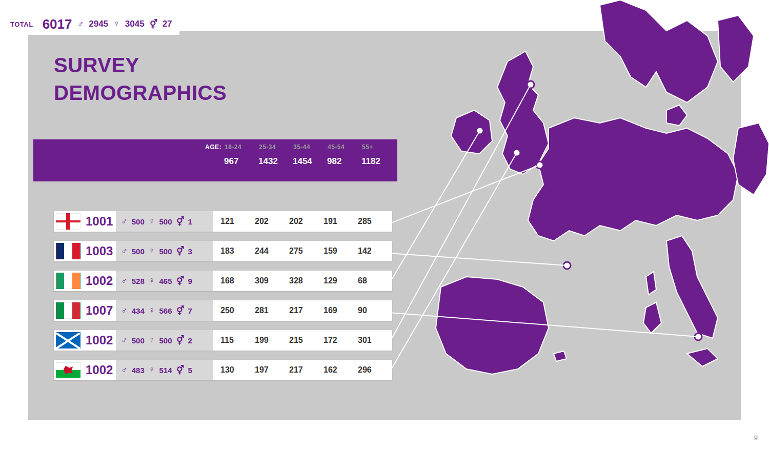Survey
Demographics
AGE: 18-24 25-34 35-44 45-54 55+
TOTAL
6017 ♂2945 ♀3045 ⚥27
967 1432 1454 982 1182
1001
♂500 ♀500 ⚥1
121202202191285
1003
♂500 ♀500 ⚥3
183244275159142
1002
♂528 ♀465 ⚥9
16830932812968
1007
♂434 ♀566 ⚥7
25028121716990
1002
♂500 ♀500 ⚥2
115199215172301
1002
♂483 ♀514 ⚥5
130197217162296
9